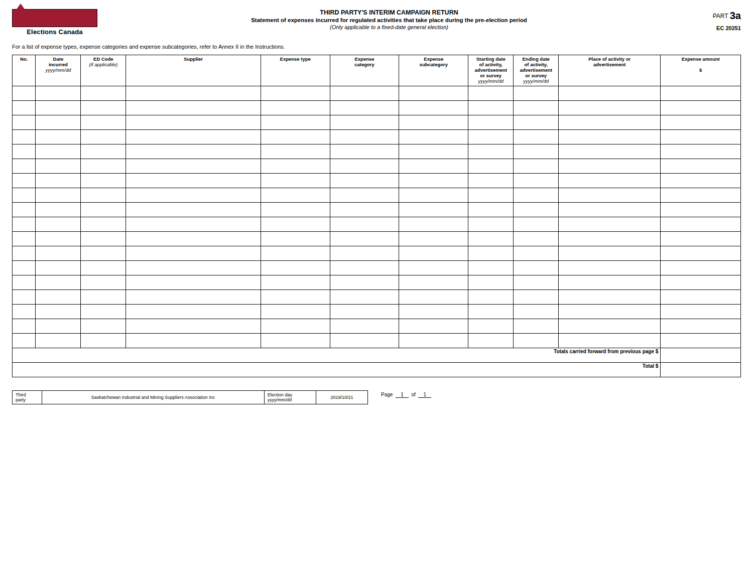Elections Canada
THIRD PARTY'S INTERIM CAMPAIGN RETURN
Statement of expenses incurred for regulated activities that take place during the pre-election period
(Only applicable to a fixed-date general election)
PART 3a
EC 20251
For a list of expense types, expense categories and expense subcategories, refer to Annex II in the Instructions.
| No. | Date incurred yyyy/mm/dd | ED Code (if applicable) | Supplier | Expense type | Expense category | Expense subcategory | Starting date of activity, advertisement or survey yyyy/mm/dd | Ending date of activity, advertisement or survey yyyy/mm/dd | Place of activity or advertisement | Expense amount $ |
| --- | --- | --- | --- | --- | --- | --- | --- | --- | --- | --- |
| Totals carried forward from previous page $ | |
| Total $ | |
| Third party | Saskatchewan Industrial and Mining Suppliers Association Inc | Election day yyyy/mm/dd | 2019/10/21 |
Page 1 of 1